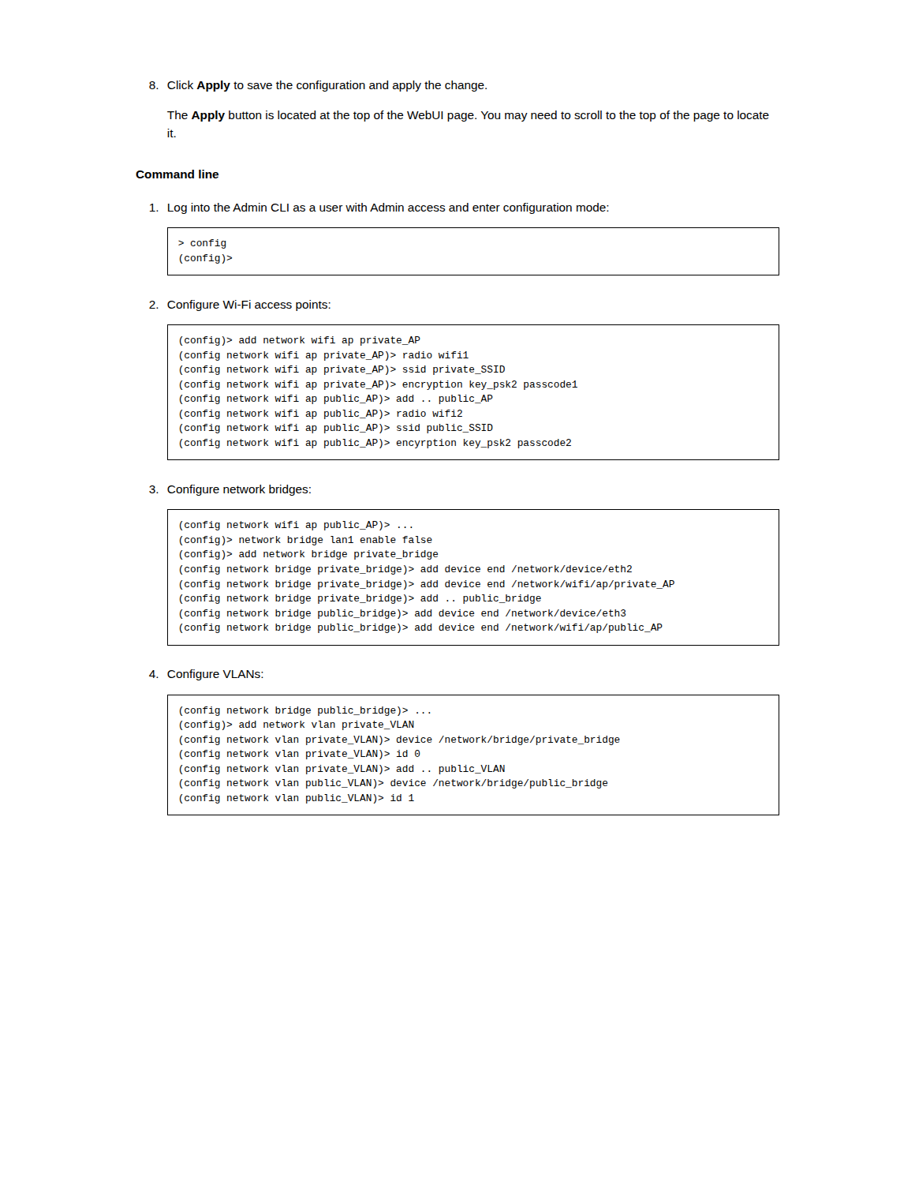Click Apply to save the configuration and apply the change.
The Apply button is located at the top of the WebUI page. You may need to scroll to the top of the page to locate it.
Command line
Log into the Admin CLI as a user with Admin access and enter configuration mode:
> config
(config)>
Configure Wi-Fi access points:
(config)> add network wifi ap private_AP
(config network wifi ap private_AP)> radio wifi1
(config network wifi ap private_AP)> ssid private_SSID
(config network wifi ap private_AP)> encryption key_psk2 passcode1
(config network wifi ap public_AP)> add .. public_AP
(config network wifi ap public_AP)> radio wifi2
(config network wifi ap public_AP)> ssid public_SSID
(config network wifi ap public_AP)> encyrption key_psk2 passcode2
Configure network bridges:
(config network wifi ap public_AP)> ...
(config)> network bridge lan1 enable false
(config)> add network bridge private_bridge
(config network bridge private_bridge)> add device end /network/device/eth2
(config network bridge private_bridge)> add device end /network/wifi/ap/private_AP
(config network bridge private_bridge)> add .. public_bridge
(config network bridge public_bridge)> add device end /network/device/eth3
(config network bridge public_bridge)> add device end /network/wifi/ap/public_AP
Configure VLANs:
(config network bridge public_bridge)> ...
(config)> add network vlan private_VLAN
(config network vlan private_VLAN)> device /network/bridge/private_bridge
(config network vlan private_VLAN)> id 0
(config network vlan private_VLAN)> add .. public_VLAN
(config network vlan public_VLAN)> device /network/bridge/public_bridge
(config network vlan public_VLAN)> id 1